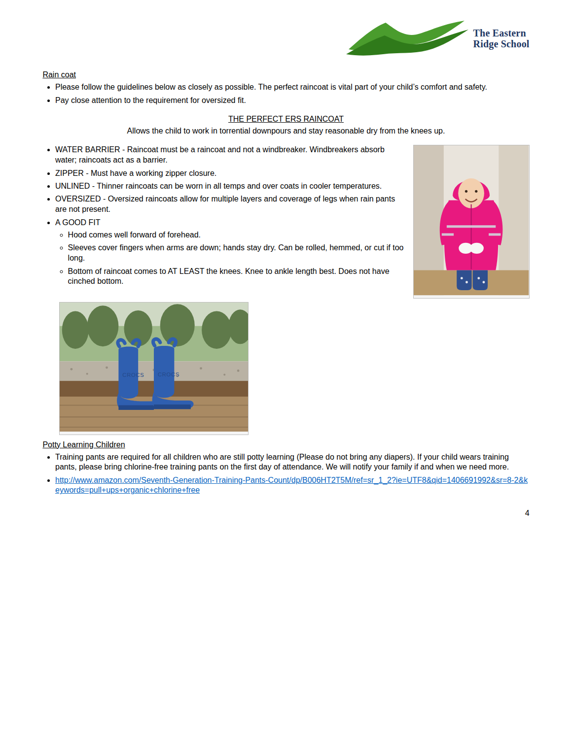The Eastern
Ridge School
Rain coat
Please follow the guidelines below as closely as possible. The perfect raincoat is vital part of your child’s comfort and safety.
Pay close attention to the requirement for oversized fit.
THE PERFECT ERS RAINCOAT
Allows the child to work in torrential downpours and stay reasonable dry from the knees up.
WATER BARRIER - Raincoat must be a raincoat and not a windbreaker. Windbreakers absorb water; raincoats act as a barrier.
ZIPPER - Must have a working zipper closure.
UNLINED - Thinner raincoats can be worn in all temps and over coats in cooler temperatures.
OVERSIZED - Oversized raincoats allow for multiple layers and coverage of legs when rain pants are not present.
A GOOD FIT
Hood comes well forward of forehead.
Sleeves cover fingers when arms are down; hands stay dry. Can be rolled, hemmed, or cut if too long.
Bottom of raincoat comes to AT LEAST the knees. Knee to ankle length best. Does not have cinched bottom.
CROCS CROCS
Potty Learning Children
Training pants are required for all children who are still potty learning (Please do not bring any diapers). If your child wears training pants, please bring chlorine-free training pants on the first day of attendance. We will notify your family if and when we need more.
http://www.amazon.com/Seventh-Generation-Training-Pants-Count/dp/B006HT2T5M/ref=sr_1_2?ie=UTF8&qid=1406691992&sr=8-2&keywords=pull+ups+organic+chlorine+free
4